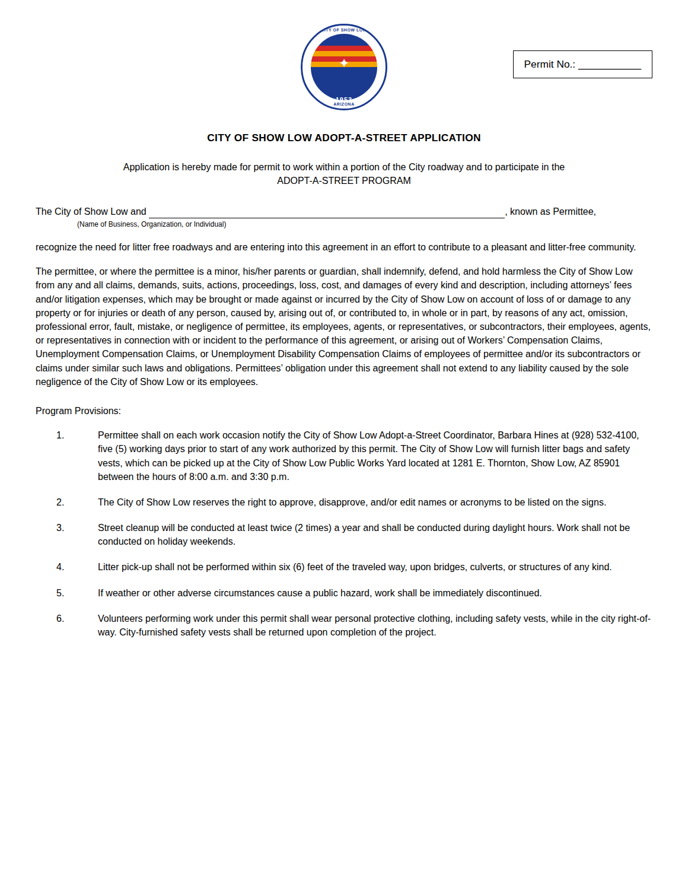CITY OF SHOW LOW
✦
1953
ARIZONA
Permit No.: ___________
CITY OF SHOW LOW ADOPT-A-STREET APPLICATION
Application is hereby made for permit to work within a portion of the City roadway and to participate in the
ADOPT-A-STREET PROGRAM
The City of Show Low and , known as Permittee, (Name of Business, Organization, or Individual)
recognize the need for litter free roadways and are entering into this agreement in an effort to contribute to a pleasant and litter-free community.
The permittee, or where the permittee is a minor, his/her parents or guardian, shall indemnify, defend, and hold harmless the City of Show Low from any and all claims, demands, suits, actions, proceedings, loss, cost, and damages of every kind and description, including attorneys’ fees and/or litigation expenses, which may be brought or made against or incurred by the City of Show Low on account of loss of or damage to any property or for injuries or death of any person, caused by, arising out of, or contributed to, in whole or in part, by reasons of any act, omission, professional error, fault, mistake, or negligence of permittee, its employees, agents, or representatives, or subcontractors, their employees, agents, or representatives in connection with or incident to the performance of this agreement, or arising out of Workers’ Compensation Claims, Unemployment Compensation Claims, or Unemployment Disability Compensation Claims of employees of permittee and/or its subcontractors or claims under similar such laws and obligations. Permittees’ obligation under this agreement shall not extend to any liability caused by the sole negligence of the City of Show Low or its employees.
Program Provisions:
Permittee shall on each work occasion notify the City of Show Low Adopt-a-Street Coordinator, Barbara Hines at (928) 532-4100, five (5) working days prior to start of any work authorized by this permit. The City of Show Low will furnish litter bags and safety vests, which can be picked up at the City of Show Low Public Works Yard located at 1281 E. Thornton, Show Low, AZ 85901 between the hours of 8:00 a.m. and 3:30 p.m.
The City of Show Low reserves the right to approve, disapprove, and/or edit names or acronyms to be listed on the signs.
Street cleanup will be conducted at least twice (2 times) a year and shall be conducted during daylight hours. Work shall not be conducted on holiday weekends.
Litter pick-up shall not be performed within six (6) feet of the traveled way, upon bridges, culverts, or structures of any kind.
If weather or other adverse circumstances cause a public hazard, work shall be immediately discontinued.
Volunteers performing work under this permit shall wear personal protective clothing, including safety vests, while in the city right-of-way. City-furnished safety vests shall be returned upon completion of the project.